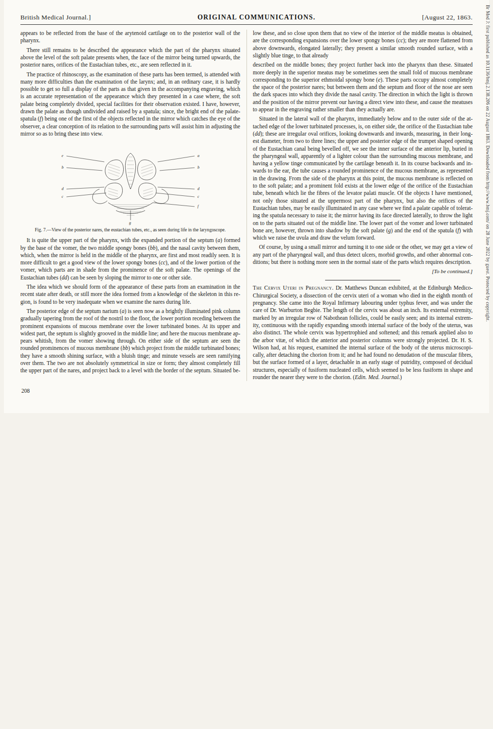Br Med J: first published as 10.1136/bmj.2.138.206 on 22 August 1863. Downloaded from http://www.bmj.com/ on 28 June 2022 by guest. Protected by copyright.
British Medical Journal.]
ORIGINAL COMMUNICATIONS.
[August 22, 1863.
appears to be reflected from the base of the arytenoid cartilage on to the posterior wall of the pharynx.
There still remains to be described the appearance which the part of the pharynx situated above the level of the soft palate presents when, the face of the mirror being turned upwards, the posterior nares, orifices of the Eustachian tubes, etc., are seen reflected in it.
The practice of rhinoscopy, as the examination of these parts has been termed, is attended with many more difficulties than the examination of the larynx; and, in an ordinary case, it is hardly possible to get so full a display of the parts as that given in the accompanying engraving, which is an accurate representation of the appearance which they presented in a case where, the soft palate being completely divided, special facilities for their observation existed. I have, however, drawn the palate as though undivided and raised by a spatula; since, the bright end of the palate-spatula (f) being one of the first of the objects reflected in the mirror which catches the eye of the observer, a clear conception of its relation to the surrounding parts will assist him in adjusting the mirror so as to bring these into view.
e b d c a b d c f g
Fig. 7.—View of the posterior nares, the eustachian tubes, etc., as seen during life in the laryngoscope.
It is quite the upper part of the pharynx, with the expanded portion of the septum (a) formed by the base of the vomer, the two middle spongy bones (bb), and the nasal cavity between them, which, when the mirror is held in the middle of the pharynx, are first and most readily seen. It is more difficult to get a good view of the lower spongy bones (cc), and of the lower portion of the vomer, which parts are in shade from the prominence of the soft palate. The openings of the Eustachian tubes (dd) can be seen by sloping the mirror to one or other side.
The idea which we should form of the appearance of these parts from an examination in the recent state after death, or still more the idea formed from a knowledge of the skeleton in this region, is found to be very inadequate when we examine the nares during life.
The posterior edge of the septum narium (a) is seen now as a brightly illuminated pink column gradually tapering from the roof of the nostril to the floor, the lower portion receding between the prominent expansions of mucous membrane over the lower turbinated bones. At its upper and widest part, the septum is slightly grooved in the middle line; and here the mucous membrane appears whitish, from the vomer showing through. On either side of the septum are seen the rounded prominences of mucous membrane (bb) which project from the middle turbinated bones; they have a smooth shining surface, with a bluish tinge; and minute vessels are seen ramifying over them. The two are not absolutely symmetrical in size or form; they almost completely fill the upper part of the nares, and project back to a level with the border of the septum. Situated below these, and so close upon them that no view of the interior of the middle meatus is obtained, are the corresponding expansions over the lower spongy bones (cc); they are more flattened from above downwards, elongated laterally; they present a similar smooth rounded surface, with a slightly blue tinge, to that already
described on the middle bones; they project further back into the pharynx than these. Situated more deeply in the superior meatus may be sometimes seen the small fold of mucous membrane corresponding to the superior ethmoidal spongy bone (e). These parts occupy almost completely the space of the posterior nares; but between them and the septum and floor of the nose are seen the dark spaces into which they divide the nasal cavity. The direction in which the light is thrown and the position of the mirror prevent our having a direct view into these, and cause the meatuses to appear in the engraving rather smaller than they actually are.
Situated in the lateral wall of the pharynx, immediately below and to the outer side of the attached edge of the lower turbinated processes, is, on either side, the orifice of the Eustachian tube (dd); these are irregular oval orifices, looking downwards and inwards, measuring, in their longest diameter, from two to three lines; the upper and posterior edge of the trumpet shaped opening of the Eustachian canal being bevelled off, we see the inner surface of the anterior lip, buried in the pharyngeal wall, apparently of a lighter colour than the surrounding mucous membrane, and having a yellow tinge communicated by the cartilage beneath it. In its course backwards and inwards to the ear, the tube causes a rounded prominence of the mucous membrane, as represented in the drawing. From the side of the pharynx at this point, the mucous membrane is reflected on to the soft palate; and a prominent fold exists at the lower edge of the orifice of the Eustachian tube, beneath which lie the fibres of the levator palati muscle. Of the objects I have mentioned, not only those situated at the uppermost part of the pharynx, but also the orifices of the Eustachian tubes, may be easily illuminated in any case where we find a palate capable of tolerating the spatula necessary to raise it; the mirror having its face directed laterally, to throw the light on to the parts situated out of the middle line. The lower part of the vomer and lower turbinated bone are, however, thrown into shadow by the soft palate (g) and the end of the spatula (f) with which we raise the uvula and draw the velum forward.
Of course, by using a small mirror and turning it to one side or the other, we may get a view of any part of the pharyngeal wall, and thus detect ulcers, morbid growths, and other abnormal conditions; but there is nothing more seen in the normal state of the parts which requires description.
[To be continued.]
The Cervix Uteri in Pregnancy. Dr. Matthews Duncan exhibited, at the Edinburgh Medico-Chirurgical Society, a dissection of the cervix uteri of a woman who died in the eighth month of pregnancy. She came into the Royal Infirmary labouring under typhus fever, and was under the care of Dr. Warburton Begbie. The length of the cervix was about an inch. Its external extremity, marked by an irregular row of Nabothean follicles, could be easily seen; and its internal extremity, continuous with the rapidly expanding smooth internal surface of the body of the uterus, was also distinct. The whole cervix was hypertrophied and softened; and this remark applied also to the arbor vitæ, of which the anterior and posterior columns were strongly projected. Dr. H. S. Wilson had, at his request, examined the internal surface of the body of the uterus microscopically, after detaching the chorion from it; and he had found no denudation of the muscular fibres, but the surface formed of a layer, detachable in an early stage of putridity, composed of decidual structures, especially of fusiform nucleated cells, which seemed to be less fusiform in shape and rounder the nearer they were to the chorion. (Edin. Med. Journal.)
208